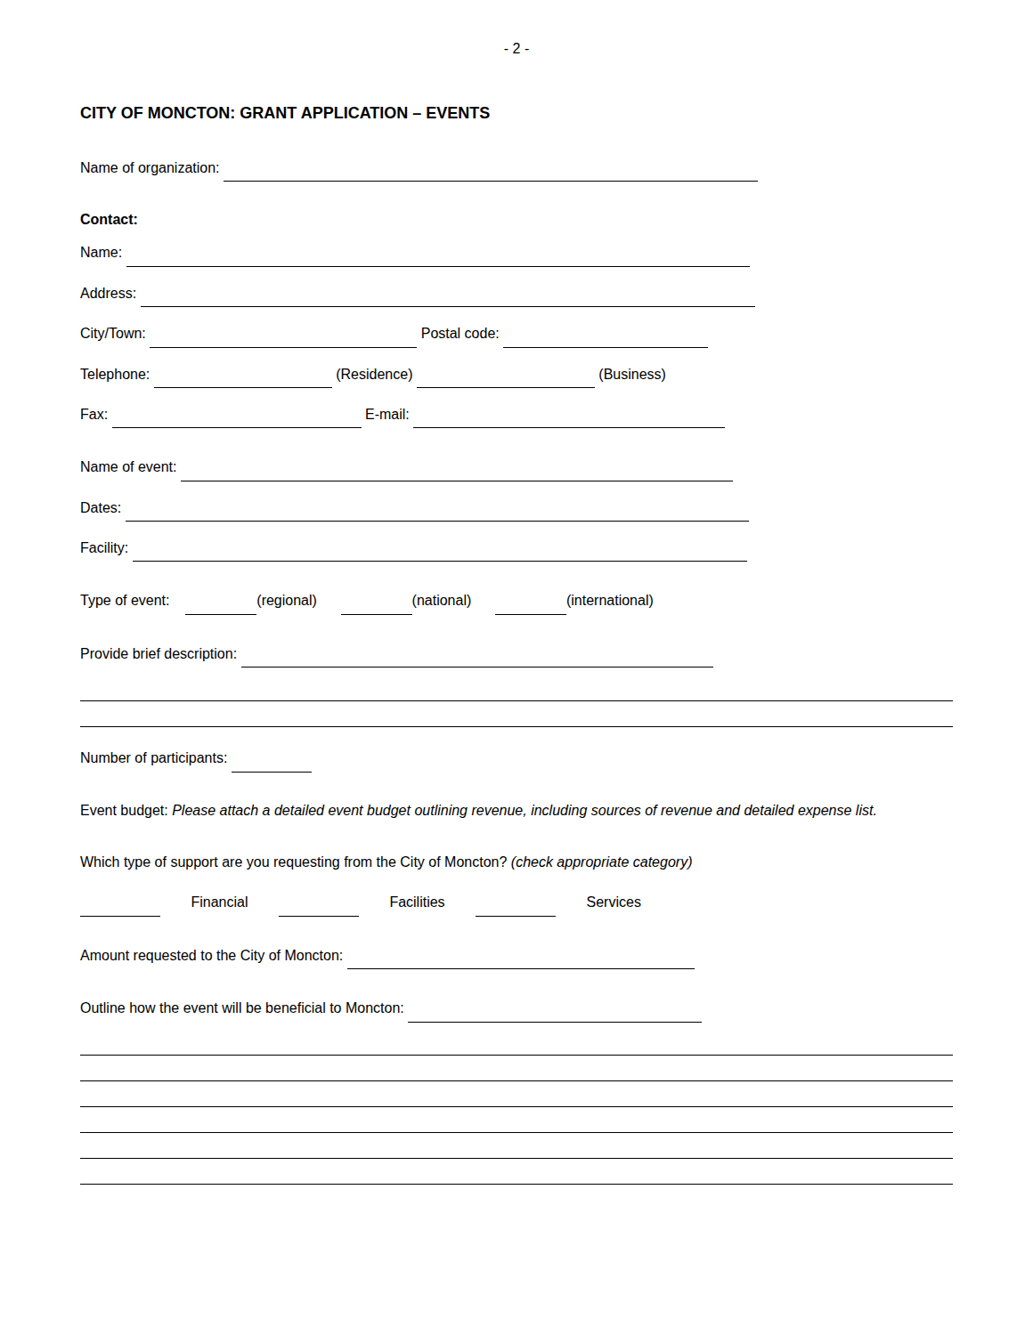- 2 -
CITY OF MONCTON: GRANT APPLICATION – EVENTS
Name of organization:
Contact:
Name:
Address:
City/Town: Postal code:
Telephone: (Residence) (Business)
Fax: E-mail:
Name of event:
Dates:
Facility:
Type of event: (regional) (national) (international)
Provide brief description:
Number of participants:
Event budget: Please attach a detailed event budget outlining revenue, including sources of revenue and detailed expense list.
Which type of support are you requesting from the City of Moncton? (check appropriate category)
Financial Facilities Services
Amount requested to the City of Moncton:
Outline how the event will be beneficial to Moncton: